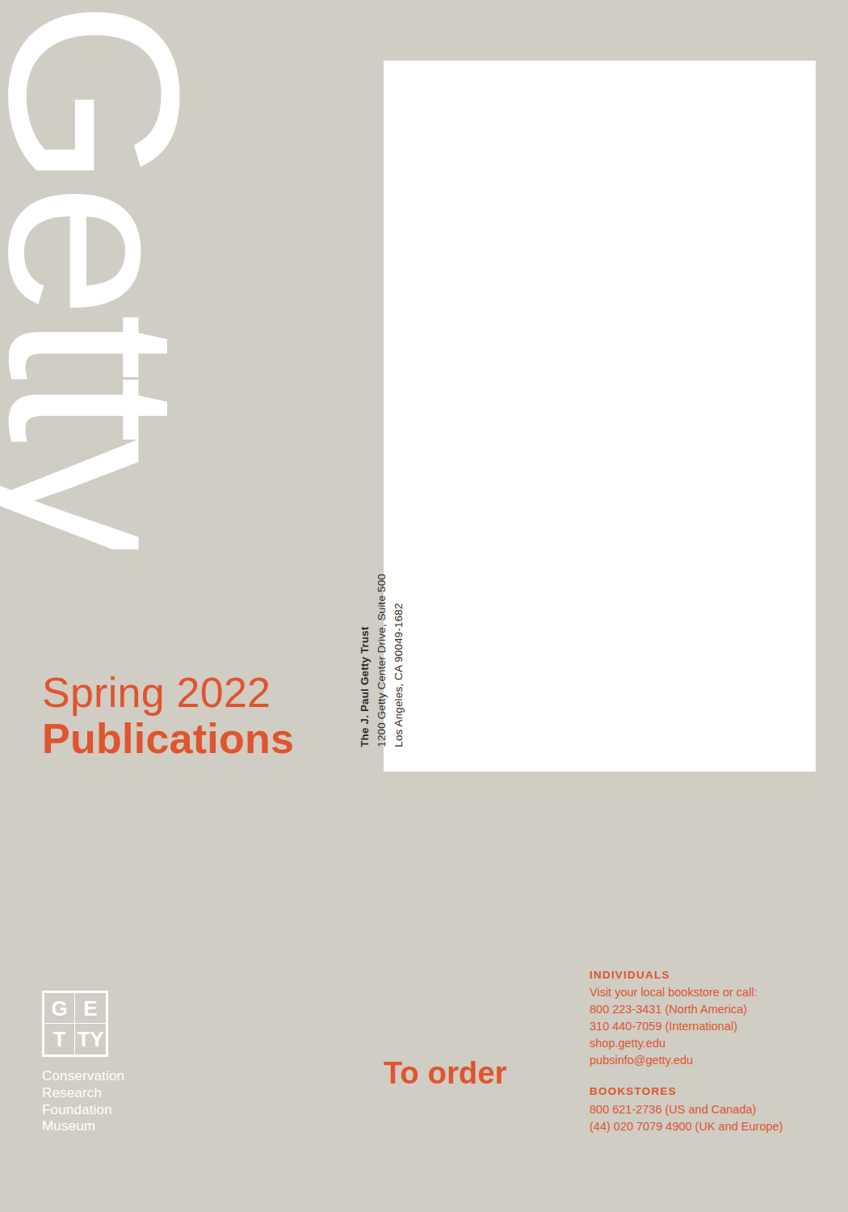Getty
The J. Paul Getty Trust
1200 Getty Center Drive, Suite 500
Los Angeles, CA 90049-1682
Spring 2022
Publications
G
E
T
TY
Conservation
Research
Foundation
Museum
To order
Individuals
Visit your local bookstore or call:
800 223-3431 (North America)
310 440-7059 (International)
shop.getty.edu
pubsinfo@getty.edu
Bookstores
800 621-2736 (US and Canada)
(44) 020 7079 4900 (UK and Europe)